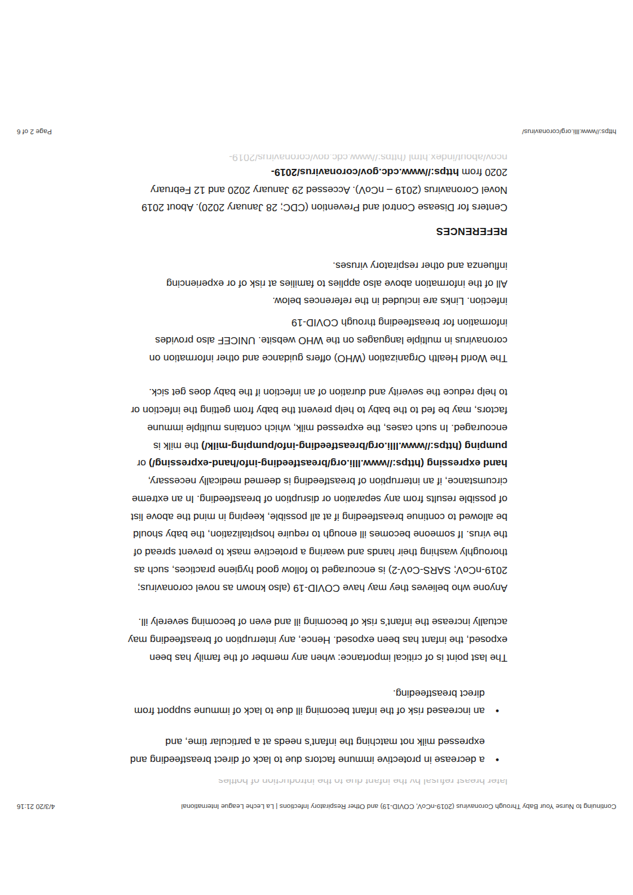Continuing to Nurse Your Baby Through Coronavirus (2019-nCoV, COVID-19) and Other Respiratory Infections | La Leche League International 4/3/20 21:16
later breast refusal by the infant due to the introduction of bottles,
a decrease in protective immune factors due to lack of direct breastfeeding and expressed milk not matching the infant’s needs at a particular time, and
an increased risk of the infant becoming ill due to lack of immune support from direct breastfeeding.
The last point is of critical importance: when any member of the family has been exposed, the infant has been exposed. Hence, any interruption of breastfeeding may actually increase the infant’s risk of becoming ill and even of becoming severely ill.
Anyone who believes they may have COVID-19 (also known as novel coronavirus; 2019-nCoV; SARS-CoV-2) is encouraged to follow good hygiene practices, such as thoroughly washing their hands and wearing a protective mask to prevent spread of the virus. If someone becomes ill enough to require hospitalization, the baby should be allowed to continue breastfeeding if at all possible, keeping in mind the above list of possible results from any separation or disruption of breastfeeding. In an extreme circumstance, if an interruption of breastfeeding is deemed medically necessary, hand expressing (https://www.llli.org/breastfeeding-info/hand-expressing/) or pumping (https://www.llli.org/breastfeeding-info/pumping-milk/) the milk is encouraged. In such cases, the expressed milk, which contains multiple immune factors, may be fed to the baby to help prevent the baby from getting the infection or to help reduce the severity and duration of an infection if the baby does get sick.
The World Health Organization (WHO) offers guidance and other information on coronavirus in multiple languages on the WHO website. UNICEF also provides information for breastfeeding through COVID-19
infection. Links are included in the references below.
All of the information above also applies to families at risk of or experiencing influenza and other respiratory viruses.
REFERENCES
Centers for Disease Control and Prevention (CDC; 28 January 2020). About 2019 Novel Coronavirus (2019 – nCoV). Accessed 29 January 2020 and 12 February 2020 from https://www.cdc.gov/coronavirus/2019-
ncov/about/index.html (https://www.cdc.gov/coronavirus/2019-
https://www.llli.org/coronavirus/ Page 2 of 6